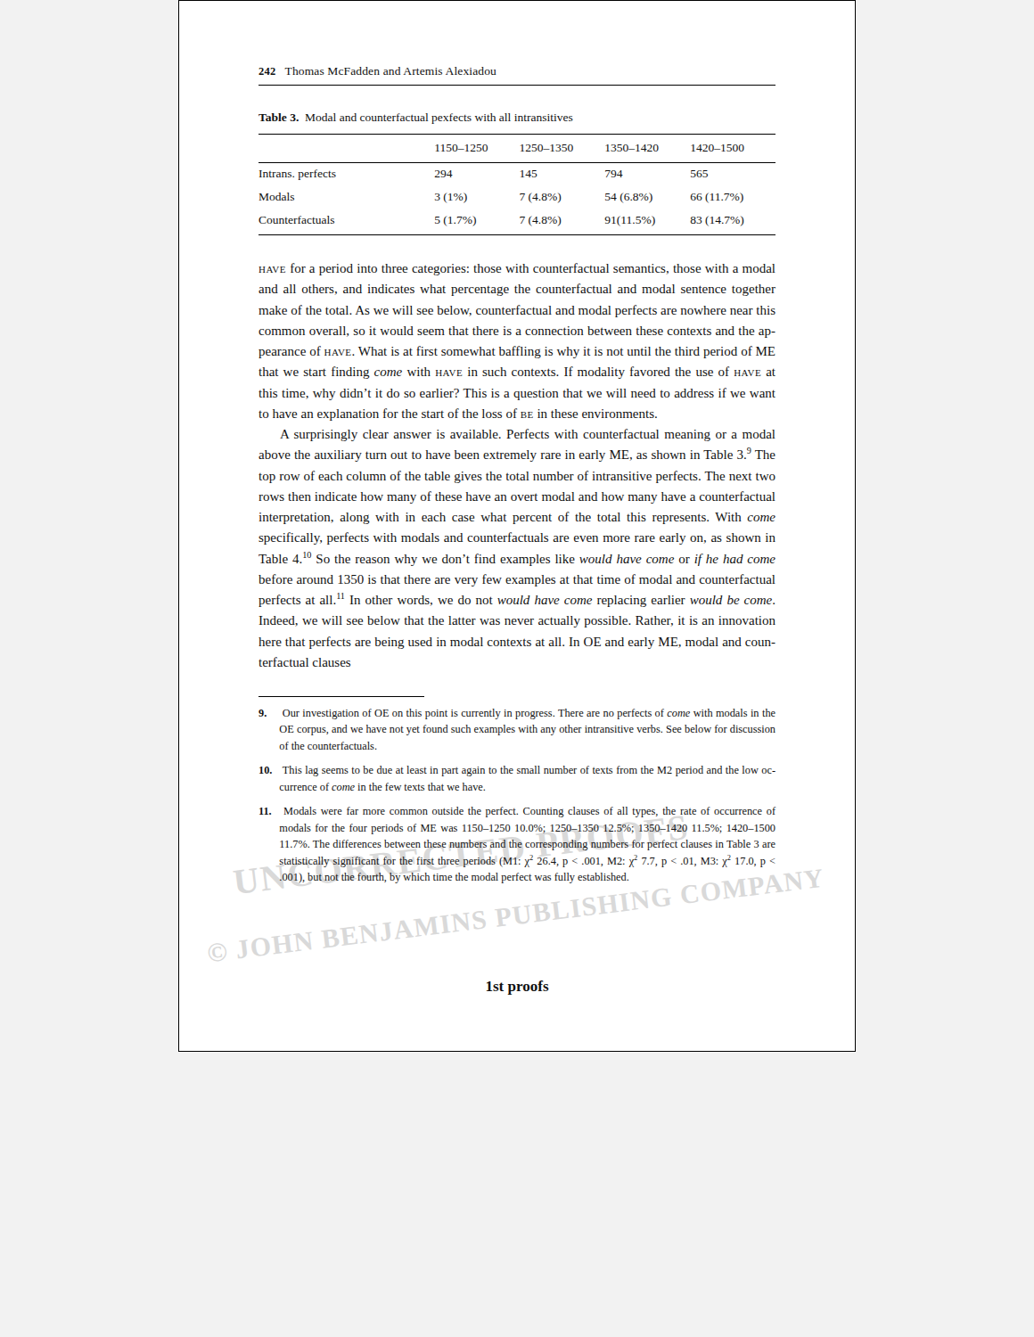UNCORRECTED PROOFS
© JOHN BENJAMINS PUBLISHING COMPANY
242 Thomas McFadden and Artemis Alexiadou
Table 3. Modal and counterfactual pexfects with all intransitives
| | 1150–1250 | 1250–1350 | 1350–1420 | 1420–1500 |
| --- | --- | --- | --- | --- |
| Intrans. perfects | 294 | 145 | 794 | 565 |
| Modals | 3 (1%) | 7 (4.8%) | 54 (6.8%) | 66 (11.7%) |
| Counterfactuals | 5 (1.7%) | 7 (4.8%) | 91(11.5%) | 83 (14.7%) |
have for a period into three categories: those with counterfactual semantics, those with a modal and all others, and indicates what percentage the counterfactual and modal sentence together make of the total. As we will see below, counterfactual and modal perfects are nowhere near this common overall, so it would seem that there is a connection between these contexts and the appearance of have. What is at first somewhat baffling is why it is not until the third period of ME that we start finding come with have in such contexts. If modality favored the use of have at this time, why didn’t it do so earlier? This is a question that we will need to address if we want to have an explanation for the start of the loss of be in these environments.
A surprisingly clear answer is available. Perfects with counterfactual meaning or a modal above the auxiliary turn out to have been extremely rare in early ME, as shown in Table 3.9 The top row of each column of the table gives the total number of intransitive perfects. The next two rows then indicate how many of these have an overt modal and how many have a counterfactual interpretation, along with in each case what percent of the total this represents. With come specifically, perfects with modals and counterfactuals are even more rare early on, as shown in Table 4.10 So the reason why we don’t find examples like would have come or if he had come before around 1350 is that there are very few examples at that time of modal and counterfactual perfects at all.11 In other words, we do not would have come replacing earlier would be come. Indeed, we will see below that the latter was never actually possible. Rather, it is an innovation here that perfects are being used in modal contexts at all. In OE and early ME, modal and counterfactual clauses
9. Our investigation of OE on this point is currently in progress. There are no perfects of come with modals in the OE corpus, and we have not yet found such examples with any other intransitive verbs. See below for discussion of the counterfactuals.
10. This lag seems to be due at least in part again to the small number of texts from the M2 period and the low occurrence of come in the few texts that we have.
11. Modals were far more common outside the perfect. Counting clauses of all types, the rate of occurrence of modals for the four periods of ME was 1150–1250 10.0%; 1250–1350 12.5%; 1350–1420 11.5%; 1420–1500 11.7%. The differences between these numbers and the corresponding numbers for perfect clauses in Table 3 are statistically significant for the first three periods (M1: χ2 26.4, p < .001, M2: χ2 7.7, p < .01, M3: χ2 17.0, p < .001), but not the fourth, by which time the modal perfect was fully established.
1st proofs